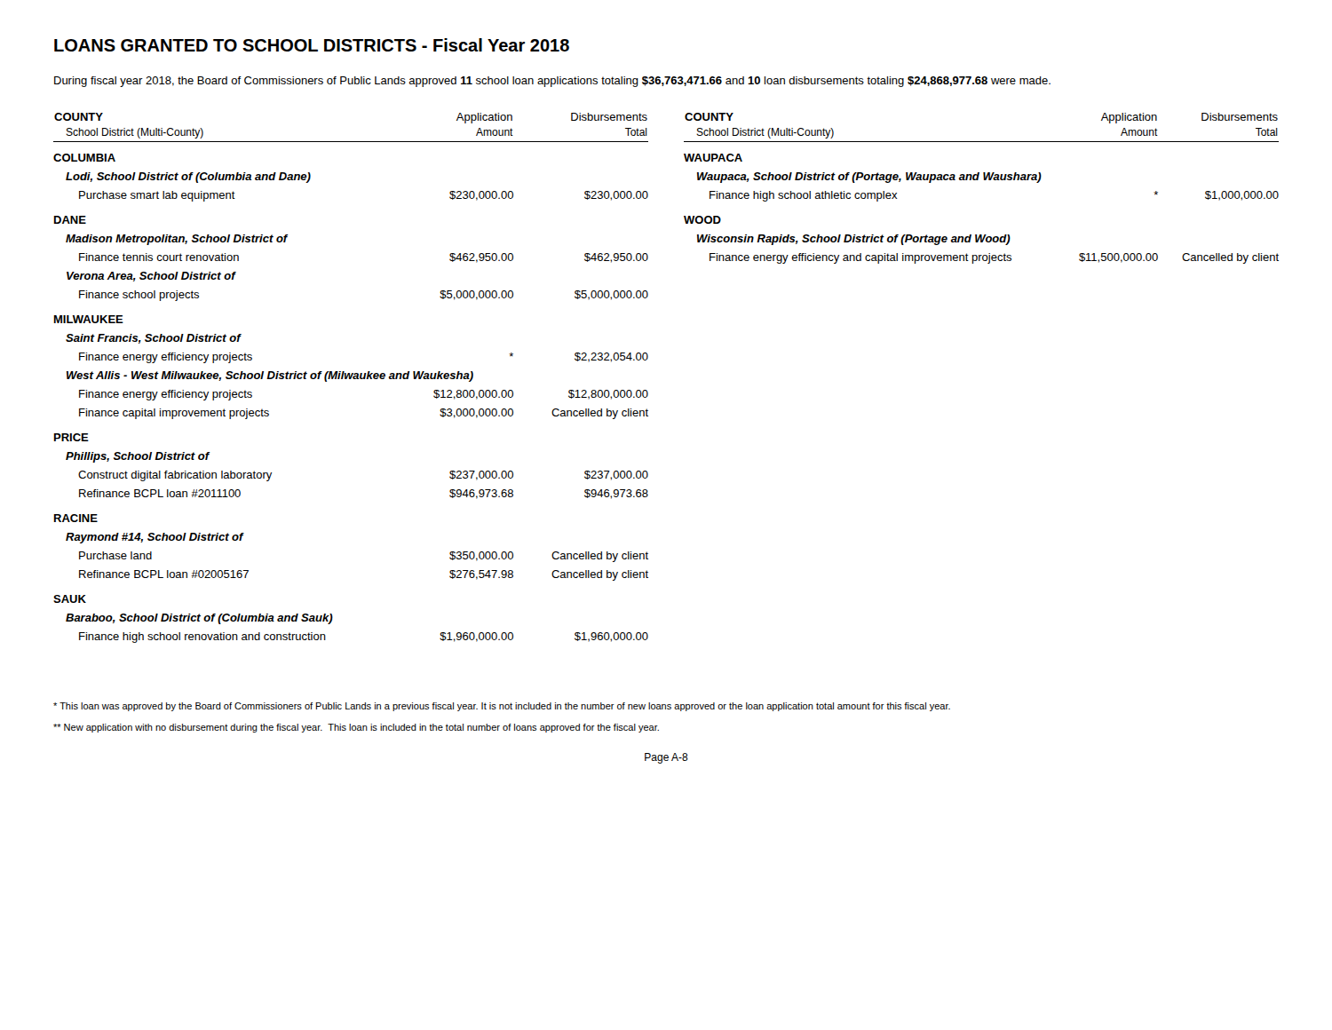LOANS GRANTED TO SCHOOL DISTRICTS - Fiscal Year 2018
During fiscal year 2018, the Board of Commissioners of Public Lands approved 11 school loan applications totaling $36,763,471.66 and 10 loan disbursements totaling $24,868,977.68 were made.
| COUNTY | Application | Disbursements |
| --- | --- | --- |
| School District (Multi-County) | Amount | Total |
| COLUMBIA |
| Lodi, School District of (Columbia and Dane) |
| Purchase smart lab equipment | $230,000.00 | $230,000.00 |
| DANE |
| Madison Metropolitan, School District of |
| Finance tennis court renovation | $462,950.00 | $462,950.00 |
| Verona Area, School District of |
| Finance school projects | $5,000,000.00 | $5,000,000.00 |
| MILWAUKEE |
| Saint Francis, School District of |
| Finance energy efficiency projects | * | $2,232,054.00 |
| West Allis - West Milwaukee, School District of (Milwaukee and Waukesha) |
| Finance energy efficiency projects | $12,800,000.00 | $12,800,000.00 |
| Finance capital improvement projects | $3,000,000.00 | Cancelled by client |
| PRICE |
| Phillips, School District of |
| Construct digital fabrication laboratory | $237,000.00 | $237,000.00 |
| Refinance BCPL loan #2011100 | $946,973.68 | $946,973.68 |
| RACINE |
| Raymond #14, School District of |
| Purchase land | $350,000.00 | Cancelled by client |
| Refinance BCPL loan #02005167 | $276,547.98 | Cancelled by client |
| SAUK |
| Baraboo, School District of (Columbia and Sauk) |
| Finance high school renovation and construction | $1,960,000.00 | $1,960,000.00 |
| COUNTY | Application | Disbursements |
| --- | --- | --- |
| School District (Multi-County) | Amount | Total |
| WAUPACA |
| Waupaca, School District of (Portage, Waupaca and Waushara) |
| Finance high school athletic complex | * | $1,000,000.00 |
| WOOD |
| Wisconsin Rapids, School District of (Portage and Wood) |
| Finance energy efficiency and capital improvement projects | $11,500,000.00 | Cancelled by client |
* This loan was approved by the Board of Commissioners of Public Lands in a previous fiscal year. It is not included in the number of new loans approved or the loan application total amount for this fiscal year.
** New application with no disbursement during the fiscal year. This loan is included in the total number of loans approved for the fiscal year.
Page A-8